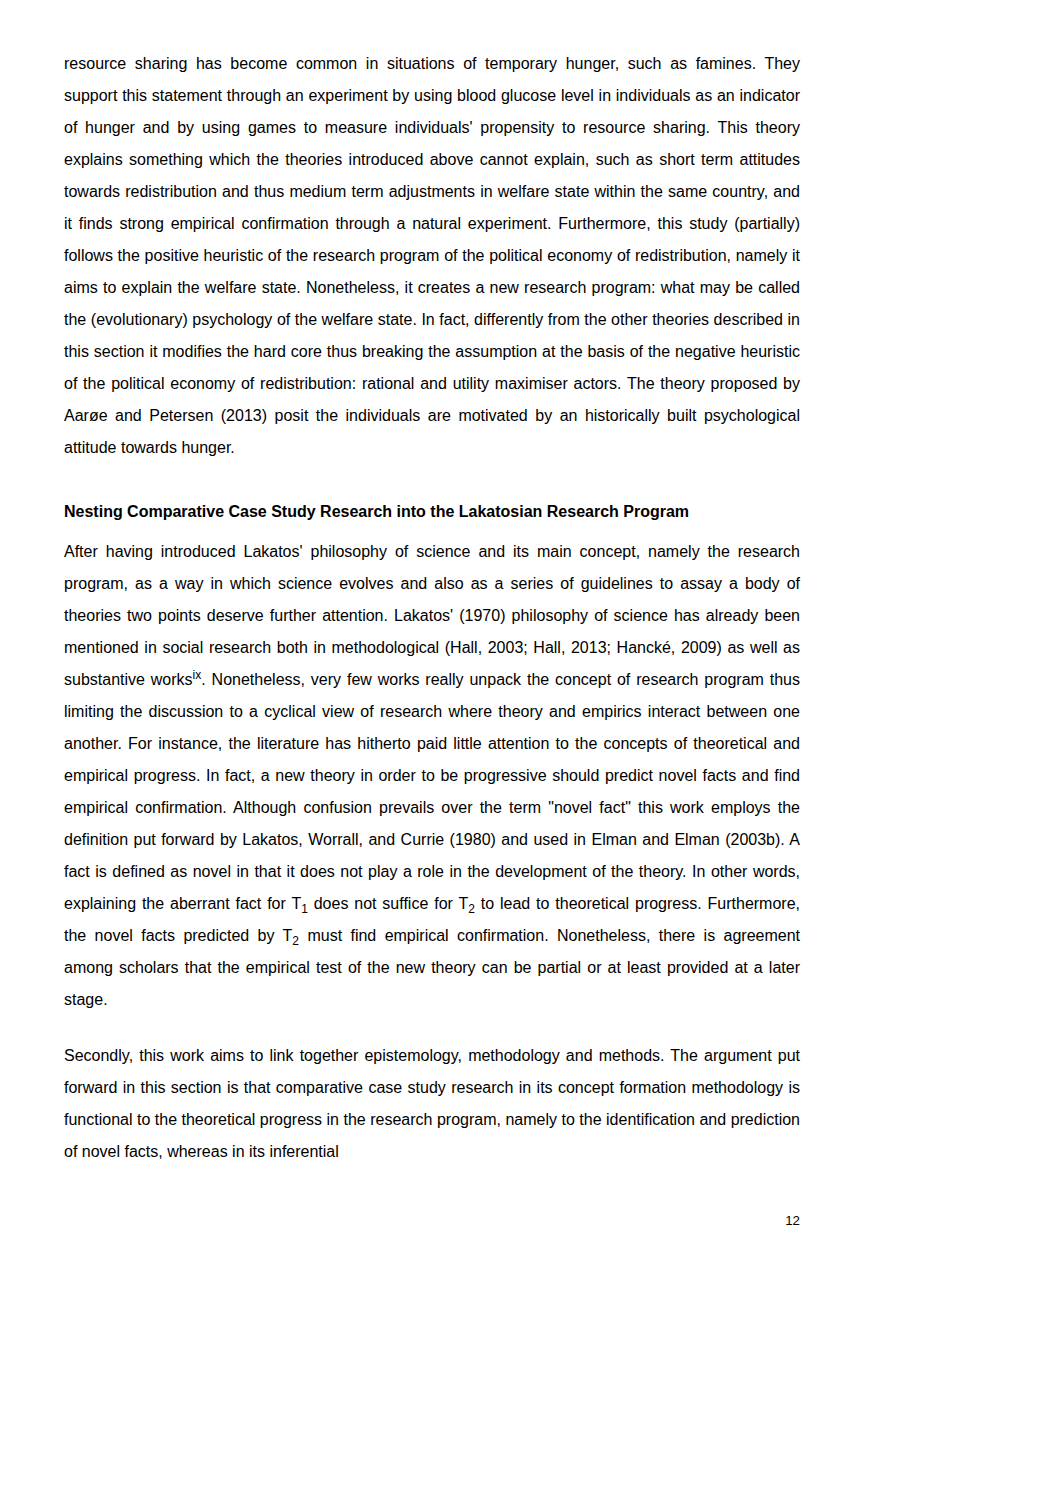resource sharing has become common in situations of temporary hunger, such as famines. They support this statement through an experiment by using blood glucose level in individuals as an indicator of hunger and by using games to measure individuals' propensity to resource sharing. This theory explains something which the theories introduced above cannot explain, such as short term attitudes towards redistribution and thus medium term adjustments in welfare state within the same country, and it finds strong empirical confirmation through a natural experiment. Furthermore, this study (partially) follows the positive heuristic of the research program of the political economy of redistribution, namely it aims to explain the welfare state. Nonetheless, it creates a new research program: what may be called the (evolutionary) psychology of the welfare state. In fact, differently from the other theories described in this section it modifies the hard core thus breaking the assumption at the basis of the negative heuristic of the political economy of redistribution: rational and utility maximiser actors. The theory proposed by Aarøe and Petersen (2013) posit the individuals are motivated by an historically built psychological attitude towards hunger.
Nesting Comparative Case Study Research into the Lakatosian Research Program
After having introduced Lakatos' philosophy of science and its main concept, namely the research program, as a way in which science evolves and also as a series of guidelines to assay a body of theories two points deserve further attention. Lakatos' (1970) philosophy of science has already been mentioned in social research both in methodological (Hall, 2003; Hall, 2013; Hancké, 2009) as well as substantive worksix. Nonetheless, very few works really unpack the concept of research program thus limiting the discussion to a cyclical view of research where theory and empirics interact between one another. For instance, the literature has hitherto paid little attention to the concepts of theoretical and empirical progress. In fact, a new theory in order to be progressive should predict novel facts and find empirical confirmation. Although confusion prevails over the term "novel fact" this work employs the definition put forward by Lakatos, Worrall, and Currie (1980) and used in Elman and Elman (2003b). A fact is defined as novel in that it does not play a role in the development of the theory. In other words, explaining the aberrant fact for T1 does not suffice for T2 to lead to theoretical progress. Furthermore, the novel facts predicted by T2 must find empirical confirmation. Nonetheless, there is agreement among scholars that the empirical test of the new theory can be partial or at least provided at a later stage.
Secondly, this work aims to link together epistemology, methodology and methods. The argument put forward in this section is that comparative case study research in its concept formation methodology is functional to the theoretical progress in the research program, namely to the identification and prediction of novel facts, whereas in its inferential
12